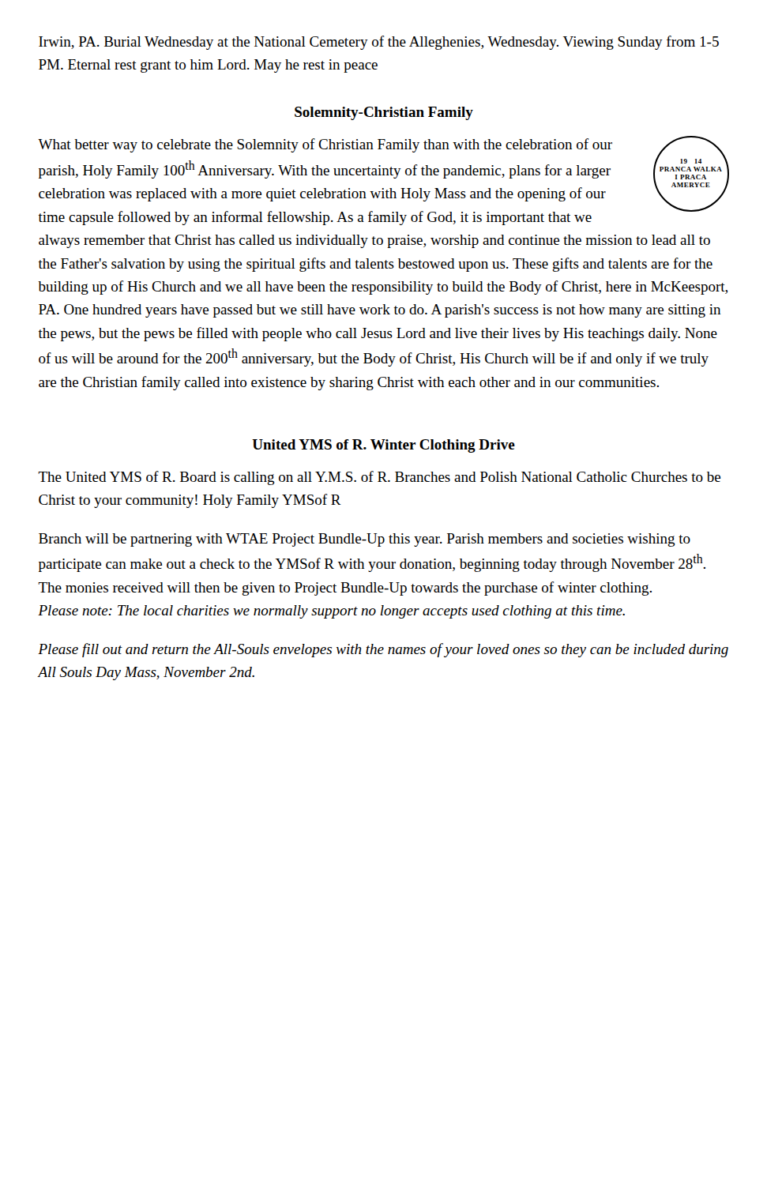Irwin, PA. Burial Wednesday at the National Cemetery of the Alleghenies, Wednesday. Viewing Sunday from 1-5 PM. Eternal rest grant to him Lord. May he rest in peace
Solemnity-Christian Family
19 14
PRANCA WALKA
I PRACA
AMERYCE
What better way to celebrate the Solemnity of Christian Family than with the celebration of our parish, Holy Family 100th Anniversary. With the uncertainty of the pandemic, plans for a larger celebration was replaced with a more quiet celebration with Holy Mass and the opening of our time capsule followed by an informal fellowship. As a family of God, it is important that we always remember that Christ has called us individually to praise, worship and continue the mission to lead all to the Father's salvation by using the spiritual gifts and talents bestowed upon us. These gifts and talents are for the building up of His Church and we all have been the responsibility to build the Body of Christ, here in McKeesport, PA. One hundred years have passed but we still have work to do. A parish's success is not how many are sitting in the pews, but the pews be filled with people who call Jesus Lord and live their lives by His teachings daily. None of us will be around for the 200th anniversary, but the Body of Christ, His Church will be if and only if we truly are the Christian family called into existence by sharing Christ with each other and in our communities.
United YMS of R. Winter Clothing Drive
The United YMS of R. Board is calling on all Y.M.S. of R. Branches and Polish National Catholic Churches to be Christ to your community! Holy Family YMSof R
Branch will be partnering with WTAE Project Bundle-Up this year. Parish members and societies wishing to participate can make out a check to the YMSof R with your donation, beginning today through November 28th. The monies received will then be given to Project Bundle-Up towards the purchase of winter clothing.
Please note: The local charities we normally support no longer accepts used clothing at this time.
Please fill out and return the All-Souls envelopes with the names of your loved ones so they can be included during All Souls Day Mass, November 2nd.